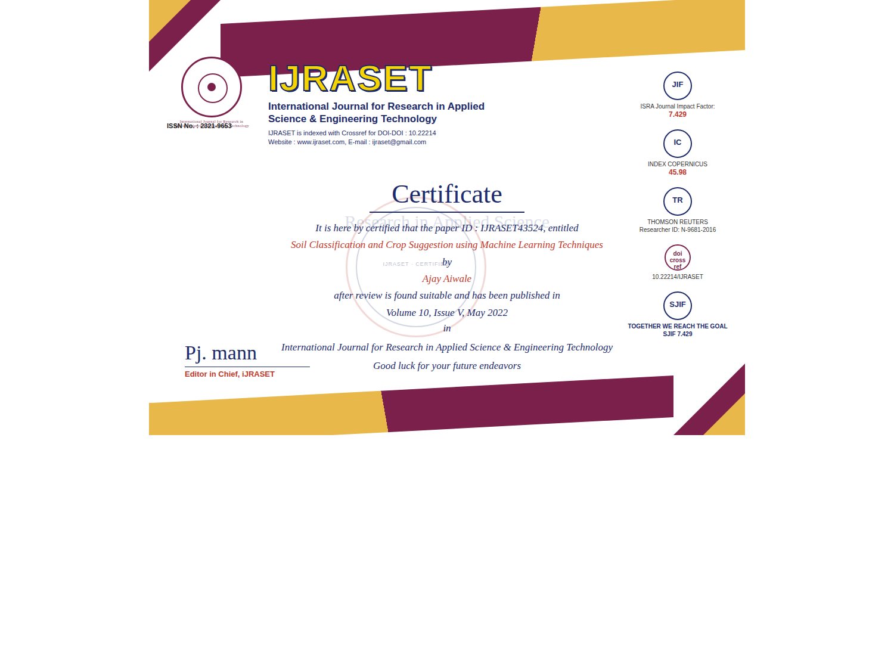International Journal for Research in Applied Science & Engineering Technology
ISSN No. : 2321-9653
IJRASET
International Journal for Research in Applied
Science & Engineering Technology
IJRASET is indexed with Crossref for DOI-DOI : 10.22214
Website : www.ijraset.com, E-mail : ijraset@gmail.com
JIF
ISRA Journal Impact Factor:
7.429
IC
INDEX COPERNICUS
45.98
TR
THOMSON REUTERS
Researcher ID: N-9681-2016
doi
cross
ref
10.22214/IJRASET
SJIF
TOGETHER WE REACH THE GOAL
SJIF 7.429
Certificate
IJRASET · CERTIFIED
Research in Applied Science
It is here by certified that the paper ID : IJRASET43524, entitled Soil Classification and Crop Suggestion using Machine Learning Techniques by Ajay Aiwale after review is found suitable and has been published in Volume 10, Issue V, May 2022 in International Journal for Research in Applied Science & Engineering Technology Good luck for your future endeavors
Pj. mann
Editor in Chief, iJRASET